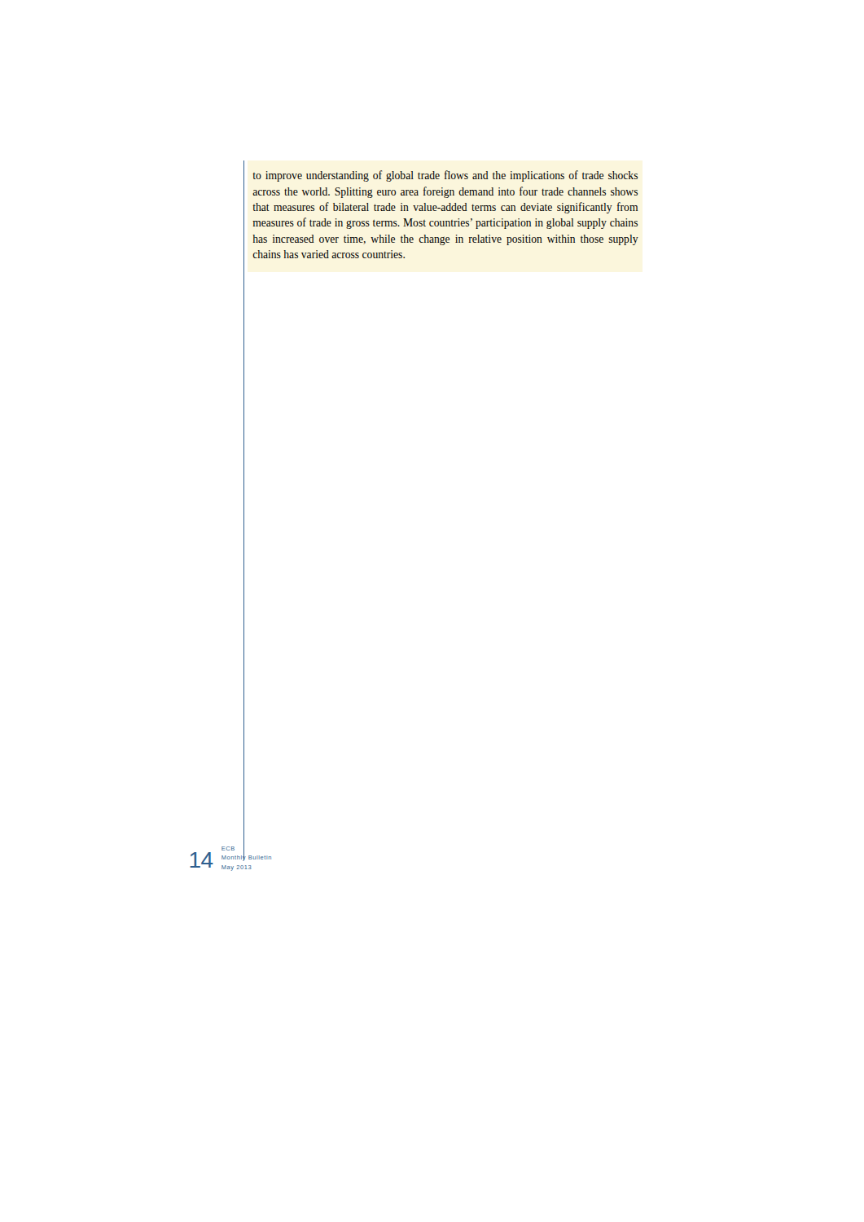to improve understanding of global trade flows and the implications of trade shocks across the world. Splitting euro area foreign demand into four trade channels shows that measures of bilateral trade in value-added terms can deviate significantly from measures of trade in gross terms. Most countries’ participation in global supply chains has increased over time, while the change in relative position within those supply chains has varied across countries.
14
ECB Monthly Bulletin May 2013